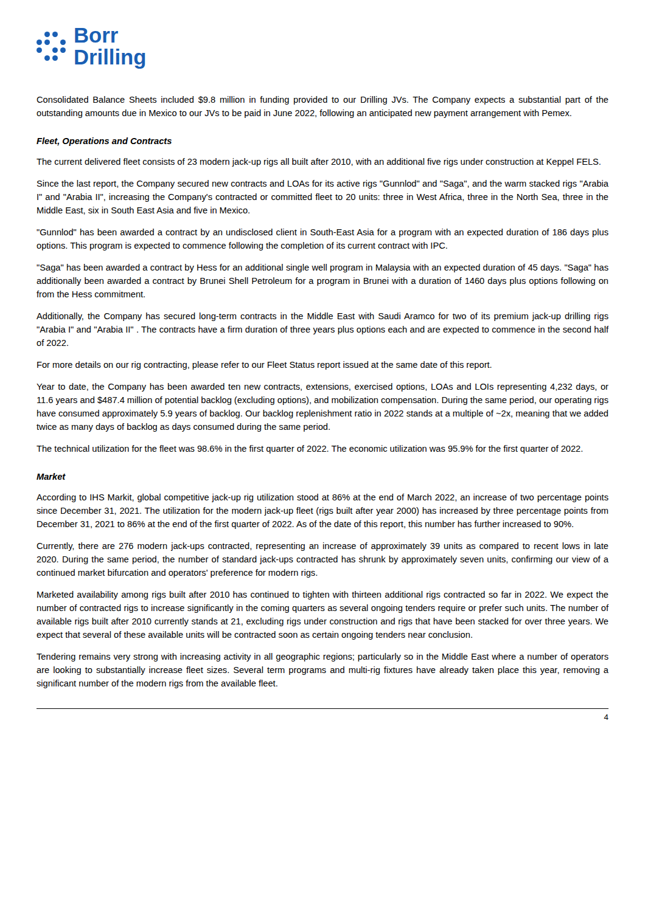Borr
Drilling
Consolidated Balance Sheets included $9.8 million in funding provided to our Drilling JVs. The Company expects a substantial part of the outstanding amounts due in Mexico to our JVs to be paid in June 2022, following an anticipated new payment arrangement with Pemex.
Fleet, Operations and Contracts
The current delivered fleet consists of 23 modern jack-up rigs all built after 2010, with an additional five rigs under construction at Keppel FELS.
Since the last report, the Company secured new contracts and LOAs for its active rigs "Gunnlod" and "Saga", and the warm stacked rigs "Arabia I" and "Arabia II", increasing the Company's contracted or committed fleet to 20 units: three in West Africa, three in the North Sea, three in the Middle East, six in South East Asia and five in Mexico.
"Gunnlod" has been awarded a contract by an undisclosed client in South-East Asia for a program with an expected duration of 186 days plus options. This program is expected to commence following the completion of its current contract with IPC.
"Saga" has been awarded a contract by Hess for an additional single well program in Malaysia with an expected duration of 45 days. "Saga" has additionally been awarded a contract by Brunei Shell Petroleum for a program in Brunei with a duration of 1460 days plus options following on from the Hess commitment.
Additionally, the Company has secured long-term contracts in the Middle East with Saudi Aramco for two of its premium jack-up drilling rigs "Arabia I" and "Arabia II" . The contracts have a firm duration of three years plus options each and are expected to commence in the second half of 2022.
For more details on our rig contracting, please refer to our Fleet Status report issued at the same date of this report.
Year to date, the Company has been awarded ten new contracts, extensions, exercised options, LOAs and LOIs representing 4,232 days, or 11.6 years and $487.4 million of potential backlog (excluding options), and mobilization compensation. During the same period, our operating rigs have consumed approximately 5.9 years of backlog. Our backlog replenishment ratio in 2022 stands at a multiple of ~2x, meaning that we added twice as many days of backlog as days consumed during the same period.
The technical utilization for the fleet was 98.6% in the first quarter of 2022. The economic utilization was 95.9% for the first quarter of 2022.
Market
According to IHS Markit, global competitive jack-up rig utilization stood at 86% at the end of March 2022, an increase of two percentage points since December 31, 2021. The utilization for the modern jack-up fleet (rigs built after year 2000) has increased by three percentage points from December 31, 2021 to 86% at the end of the first quarter of 2022. As of the date of this report, this number has further increased to 90%.
Currently, there are 276 modern jack-ups contracted, representing an increase of approximately 39 units as compared to recent lows in late 2020. During the same period, the number of standard jack-ups contracted has shrunk by approximately seven units, confirming our view of a continued market bifurcation and operators' preference for modern rigs.
Marketed availability among rigs built after 2010 has continued to tighten with thirteen additional rigs contracted so far in 2022. We expect the number of contracted rigs to increase significantly in the coming quarters as several ongoing tenders require or prefer such units. The number of available rigs built after 2010 currently stands at 21, excluding rigs under construction and rigs that have been stacked for over three years. We expect that several of these available units will be contracted soon as certain ongoing tenders near conclusion.
Tendering remains very strong with increasing activity in all geographic regions; particularly so in the Middle East where a number of operators are looking to substantially increase fleet sizes. Several term programs and multi-rig fixtures have already taken place this year, removing a significant number of the modern rigs from the available fleet.
4